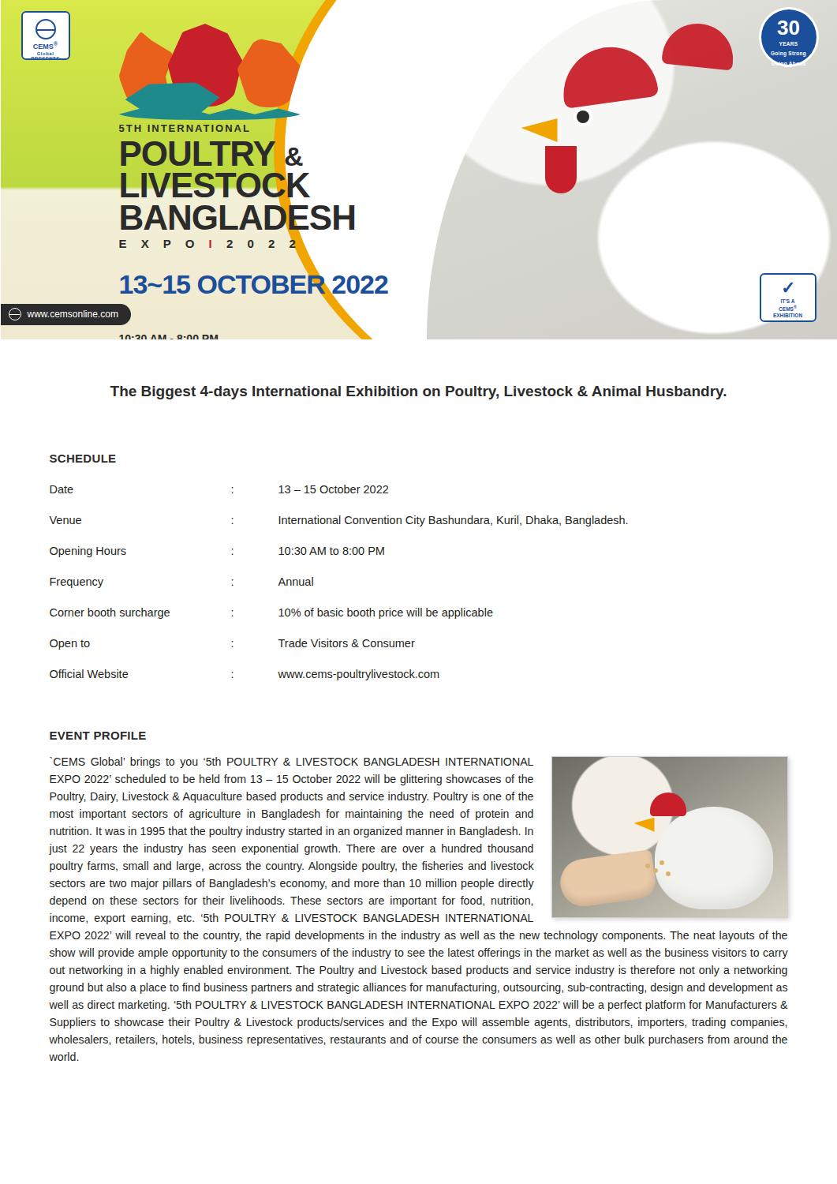CEMS® Global PRESENTS
30 YEARS Going Strong Going Ahead
✓ IT'S A
CEMS®
EXHIBITION
5TH INTERNATIONAL
POULTRY &
LIVESTOCK
BANGLADESH
E X P O I 2 0 2 2
13~15 OCTOBER 2022
10:30 AM - 8:00 PM
ICCB International Convention City Bashundhara, Kuril, Dhaka, Bangladesh
www.cemsonline.com
The Biggest 4-days International Exhibition on Poultry, Livestock & Animal Husbandry.
SCHEDULE
| Date | : | 13 – 15 October 2022 |
| Venue | : | International Convention City Bashundara, Kuril, Dhaka, Bangladesh. |
| Opening Hours | : | 10:30 AM to 8:00 PM |
| Frequency | : | Annual |
| Corner booth surcharge | : | 10% of basic booth price will be applicable |
| Open to | : | Trade Visitors & Consumer |
| Official Website | : | www.cems-poultrylivestock.com |
EVENT PROFILE
`CEMS Global’ brings to you ‘5th POULTRY & LIVESTOCK BANGLADESH INTERNATIONAL EXPO 2022’ scheduled to be held from 13 – 15 October 2022 will be glittering showcases of the Poultry, Dairy, Livestock & Aquaculture based products and service industry. Poultry is one of the most important sectors of agriculture in Bangladesh for maintaining the need of protein and nutrition. It was in 1995 that the poultry industry started in an organized manner in Bangladesh. In just 22 years the industry has seen exponential growth. There are over a hundred thousand poultry farms, small and large, across the country. Alongside poultry, the fisheries and livestock sectors are two major pillars of Bangladesh’s economy, and more than 10 million people directly depend on these sectors for their livelihoods. These sectors are important for food, nutrition, income, export earning, etc. ‘5th POULTRY & LIVESTOCK BANGLADESH INTERNATIONAL EXPO 2022’ will reveal to the country, the rapid developments in the industry as well as the new technology components. The neat layouts of the show will provide ample opportunity to the consumers of the industry to see the latest offerings in the market as well as the business visitors to carry out networking in a highly enabled environment. The Poultry and Livestock based products and service industry is therefore not only a networking ground but also a place to find business partners and strategic alliances for manufacturing, outsourcing, sub-contracting, design and development as well as direct marketing. ‘5th POULTRY & LIVESTOCK BANGLADESH INTERNATIONAL EXPO 2022’ will be a perfect platform for Manufacturers & Suppliers to showcase their Poultry & Livestock products/services and the Expo will assemble agents, distributors, importers, trading companies, wholesalers, retailers, hotels, business representatives, restaurants and of course the consumers as well as other bulk purchasers from around the world.